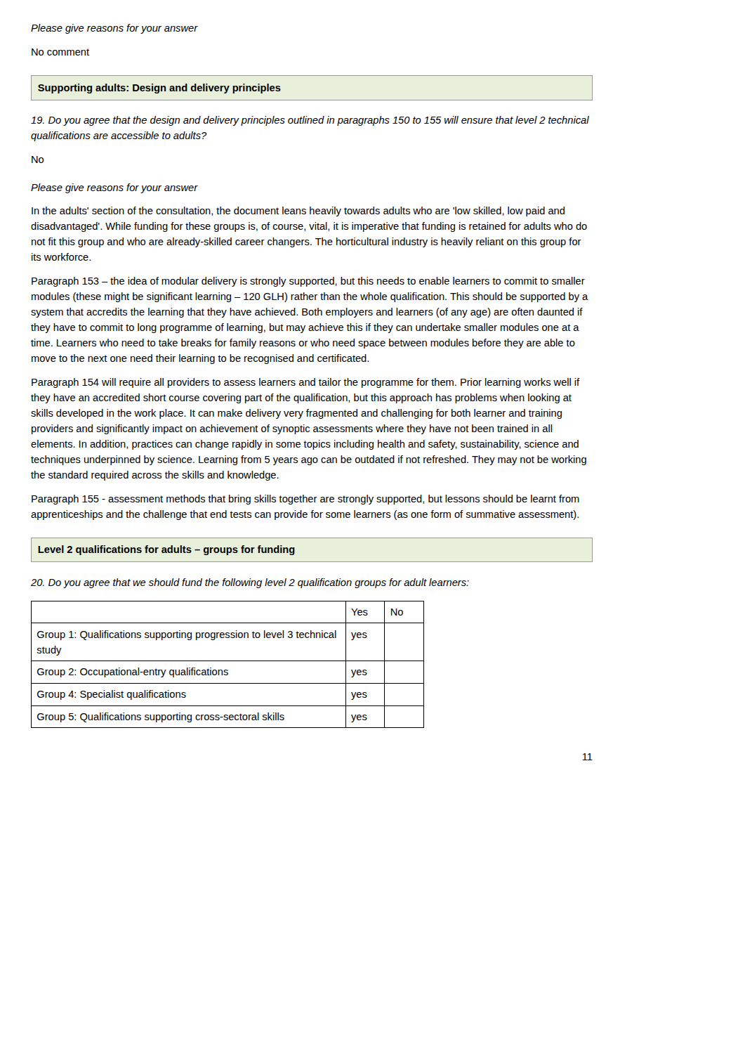Please give reasons for your answer
No comment
Supporting adults: Design and delivery principles
19. Do you agree that the design and delivery principles outlined in paragraphs 150 to 155 will ensure that level 2 technical qualifications are accessible to adults?
No
Please give reasons for your answer
In the adults' section of the consultation, the document leans heavily towards adults who are 'low skilled, low paid and disadvantaged'. While funding for these groups is, of course, vital, it is imperative that funding is retained for adults who do not fit this group and who are already-skilled career changers. The horticultural industry is heavily reliant on this group for its workforce.
Paragraph 153 – the idea of modular delivery is strongly supported, but this needs to enable learners to commit to smaller modules (these might be significant learning – 120 GLH) rather than the whole qualification. This should be supported by a system that accredits the learning that they have achieved. Both employers and learners (of any age) are often daunted if they have to commit to long programme of learning, but may achieve this if they can undertake smaller modules one at a time. Learners who need to take breaks for family reasons or who need space between modules before they are able to move to the next one need their learning to be recognised and certificated.
Paragraph 154 will require all providers to assess learners and tailor the programme for them. Prior learning works well if they have an accredited short course covering part of the qualification, but this approach has problems when looking at skills developed in the work place. It can make delivery very fragmented and challenging for both learner and training providers and significantly impact on achievement of synoptic assessments where they have not been trained in all elements. In addition, practices can change rapidly in some topics including health and safety, sustainability, science and techniques underpinned by science. Learning from 5 years ago can be outdated if not refreshed. They may not be working the standard required across the skills and knowledge.
Paragraph 155 - assessment methods that bring skills together are strongly supported, but lessons should be learnt from apprenticeships and the challenge that end tests can provide for some learners (as one form of summative assessment).
Level 2 qualifications for adults – groups for funding
20. Do you agree that we should fund the following level 2 qualification groups for adult learners:
| | Yes | No |
| Group 1: Qualifications supporting progression to level 3 technical study | yes | |
| Group 2: Occupational-entry qualifications | yes | |
| Group 4: Specialist qualifications | yes | |
| Group 5: Qualifications supporting cross-sectoral skills | yes | |
11